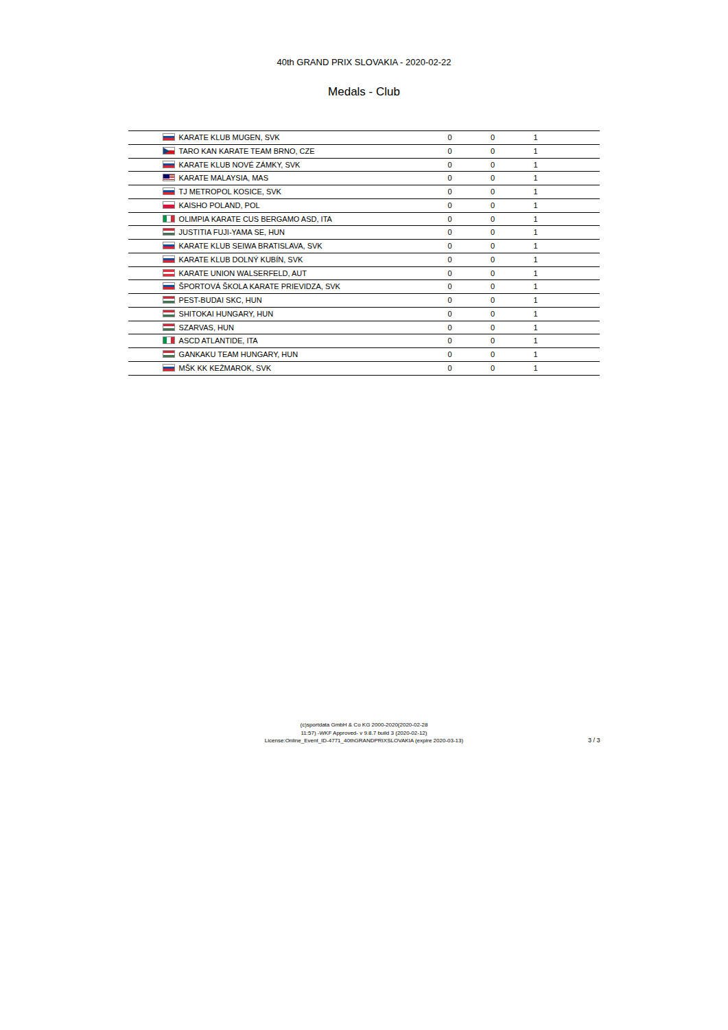40th GRAND PRIX SLOVAKIA - 2020-02-22
Medals - Club
| | KARATE KLUB MUGEN, SVK | 0 | 0 | 1 | |
| | TARO KAN KARATE TEAM BRNO, CZE | 0 | 0 | 1 | |
| | KARATE KLUB NOVÉ ZÁMKY, SVK | 0 | 0 | 1 | |
| | KARATE MALAYSIA, MAS | 0 | 0 | 1 | |
| | TJ METROPOL KOSICE, SVK | 0 | 0 | 1 | |
| | KAISHO POLAND, POL | 0 | 0 | 1 | |
| | OLIMPIA KARATE CUS BERGAMO ASD, ITA | 0 | 0 | 1 | |
| | JUSTITIA FUJI-YAMA SE, HUN | 0 | 0 | 1 | |
| | KARATE KLUB SEIWA BRATISLAVA, SVK | 0 | 0 | 1 | |
| | KARATE KLUB DOLNÝ KUBÍN, SVK | 0 | 0 | 1 | |
| | KARATE UNION WALSERFELD, AUT | 0 | 0 | 1 | |
| | ŠPORTOVÁ ŠKOLA KARATE PRIEVIDZA, SVK | 0 | 0 | 1 | |
| | PEST-BUDAI SKC, HUN | 0 | 0 | 1 | |
| | SHITOKAI HUNGARY, HUN | 0 | 0 | 1 | |
| | SZARVAS, HUN | 0 | 0 | 1 | |
| | ASCD ATLANTIDE, ITA | 0 | 0 | 1 | |
| | GANKAKU TEAM HUNGARY, HUN | 0 | 0 | 1 | |
| | MŠK KK KEŽMAROK, SVK | 0 | 0 | 1 | |
(c)sportdata GmbH & Co KG 2000-2020(2020-02-28
11:57) -WKF Approved- v 9.8.7 build 3 (2020-02-12)
License:Online_Event_ID-4771_40thGRANDPRIXSLOVAKIA (expire 2020-03-13) 3 / 3